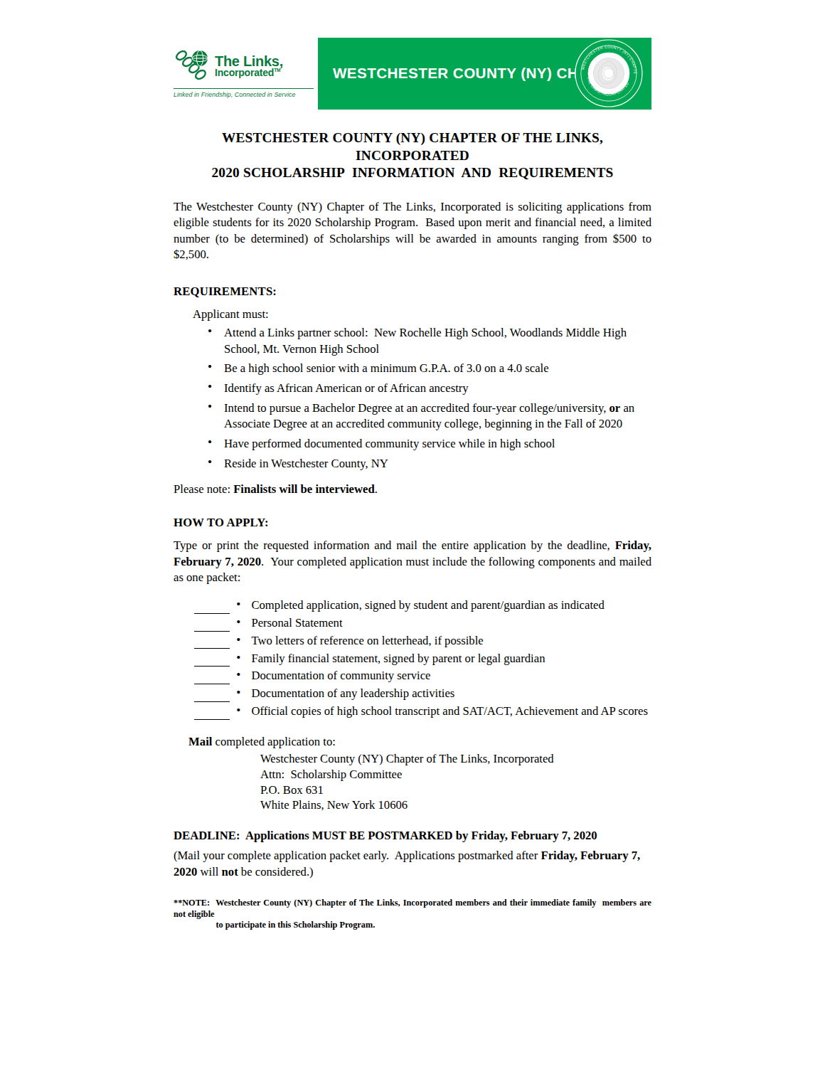The Links,
IncorporatedTM
Linked in Friendship, Connected in Service
WESTCHESTER COUNTY (NY) CHAPTER
WESTCHESTER COUNTY (NY) CHAPTER THE LINKS, INCORPORATED
WESTCHESTER COUNTY (NY) CHAPTER OF THE LINKS, INCORPORATED 2020 SCHOLARSHIP INFORMATION AND REQUIREMENTS
The Westchester County (NY) Chapter of The Links, Incorporated is soliciting applications from eligible students for its 2020 Scholarship Program. Based upon merit and financial need, a limited number (to be determined) of Scholarships will be awarded in amounts ranging from $500 to $2,500.
REQUIREMENTS:
Applicant must:
Attend a Links partner school: New Rochelle High School, Woodlands Middle High School, Mt. Vernon High School
Be a high school senior with a minimum G.P.A. of 3.0 on a 4.0 scale
Identify as African American or of African ancestry
Intend to pursue a Bachelor Degree at an accredited four-year college/university, or an Associate Degree at an accredited community college, beginning in the Fall of 2020
Have performed documented community service while in high school
Reside in Westchester County, NY
Please note: Finalists will be interviewed.
HOW TO APPLY:
Type or print the requested information and mail the entire application by the deadline, Friday, February 7, 2020. Your completed application must include the following components and mailed as one packet:
| | • | Completed application, signed by student and parent/guardian as indicated |
| | • | Personal Statement |
| | • | Two letters of reference on letterhead, if possible |
| | • | Family financial statement, signed by parent or legal guardian |
| | • | Documentation of community service |
| | • | Documentation of any leadership activities |
| | • | Official copies of high school transcript and SAT/ACT, Achievement and AP scores |
Mail completed application to:
Westchester County (NY) Chapter of The Links, Incorporated
Attn: Scholarship Committee
P.O. Box 631
White Plains, New York 10606
DEADLINE: Applications MUST BE POSTMARKED by Friday, February 7, 2020
(Mail your complete application packet early. Applications postmarked after Friday, February 7, 2020 will not be considered.)
**NOTE: Westchester County (NY) Chapter of The Links, Incorporated members and their immediate family members are not eligible to participate in this Scholarship Program.